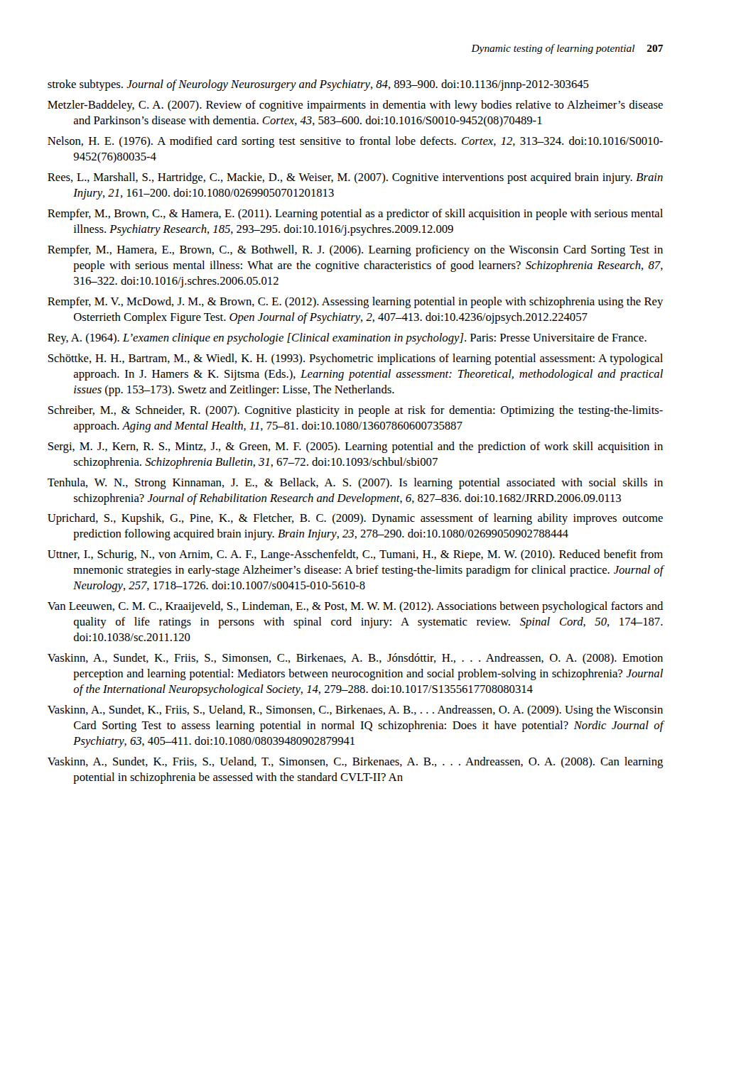Dynamic testing of learning potential 207
stroke subtypes. Journal of Neurology Neurosurgery and Psychiatry, 84, 893–900. doi:10.1136/jnnp-2012-303645
Metzler-Baddeley, C. A. (2007). Review of cognitive impairments in dementia with lewy bodies relative to Alzheimer’s disease and Parkinson’s disease with dementia. Cortex, 43, 583–600. doi:10.1016/S0010-9452(08)70489-1
Nelson, H. E. (1976). A modified card sorting test sensitive to frontal lobe defects. Cortex, 12, 313–324. doi:10.1016/S0010-9452(76)80035-4
Rees, L., Marshall, S., Hartridge, C., Mackie, D., & Weiser, M. (2007). Cognitive interventions post acquired brain injury. Brain Injury, 21, 161–200. doi:10.1080/02699050701201813
Rempfer, M., Brown, C., & Hamera, E. (2011). Learning potential as a predictor of skill acquisition in people with serious mental illness. Psychiatry Research, 185, 293–295. doi:10.1016/j.psychres.2009.12.009
Rempfer, M., Hamera, E., Brown, C., & Bothwell, R. J. (2006). Learning proficiency on the Wisconsin Card Sorting Test in people with serious mental illness: What are the cognitive characteristics of good learners? Schizophrenia Research, 87, 316–322. doi:10.1016/j.schres.2006.05.012
Rempfer, M. V., McDowd, J. M., & Brown, C. E. (2012). Assessing learning potential in people with schizophrenia using the Rey Osterrieth Complex Figure Test. Open Journal of Psychiatry, 2, 407–413. doi:10.4236/ojpsych.2012.224057
Rey, A. (1964). L’examen clinique en psychologie [Clinical examination in psychology]. Paris: Presse Universitaire de France.
Schöttke, H. H., Bartram, M., & Wiedl, K. H. (1993). Psychometric implications of learning potential assessment: A typological approach. In J. Hamers & K. Sijtsma (Eds.), Learning potential assessment: Theoretical, methodological and practical issues (pp. 153–173). Swetz and Zeitlinger: Lisse, The Netherlands.
Schreiber, M., & Schneider, R. (2007). Cognitive plasticity in people at risk for dementia: Optimizing the testing-the-limits-approach. Aging and Mental Health, 11, 75–81. doi:10.1080/13607860600735887
Sergi, M. J., Kern, R. S., Mintz, J., & Green, M. F. (2005). Learning potential and the prediction of work skill acquisition in schizophrenia. Schizophrenia Bulletin, 31, 67–72. doi:10.1093/schbul/sbi007
Tenhula, W. N., Strong Kinnaman, J. E., & Bellack, A. S. (2007). Is learning potential associated with social skills in schizophrenia? Journal of Rehabilitation Research and Development, 6, 827–836. doi:10.1682/JRRD.2006.09.0113
Uprichard, S., Kupshik, G., Pine, K., & Fletcher, B. C. (2009). Dynamic assessment of learning ability improves outcome prediction following acquired brain injury. Brain Injury, 23, 278–290. doi:10.1080/02699050902788444
Uttner, I., Schurig, N., von Arnim, C. A. F., Lange-Asschenfeldt, C., Tumani, H., & Riepe, M. W. (2010). Reduced benefit from mnemonic strategies in early-stage Alzheimer’s disease: A brief testing-the-limits paradigm for clinical practice. Journal of Neurology, 257, 1718–1726. doi:10.1007/s00415-010-5610-8
Van Leeuwen, C. M. C., Kraaijeveld, S., Lindeman, E., & Post, M. W. M. (2012). Associations between psychological factors and quality of life ratings in persons with spinal cord injury: A systematic review. Spinal Cord, 50, 174–187. doi:10.1038/sc.2011.120
Vaskinn, A., Sundet, K., Friis, S., Simonsen, C., Birkenaes, A. B., Jónsdóttir, H., . . . Andreassen, O. A. (2008). Emotion perception and learning potential: Mediators between neurocognition and social problem-solving in schizophrenia? Journal of the International Neuropsychological Society, 14, 279–288. doi:10.1017/S1355617708080314
Vaskinn, A., Sundet, K., Friis, S., Ueland, R., Simonsen, C., Birkenaes, A. B., . . . Andreassen, O. A. (2009). Using the Wisconsin Card Sorting Test to assess learning potential in normal IQ schizophrenia: Does it have potential? Nordic Journal of Psychiatry, 63, 405–411. doi:10.1080/08039480902879941
Vaskinn, A., Sundet, K., Friis, S., Ueland, T., Simonsen, C., Birkenaes, A. B., . . . Andreassen, O. A. (2008). Can learning potential in schizophrenia be assessed with the standard CVLT-II? An